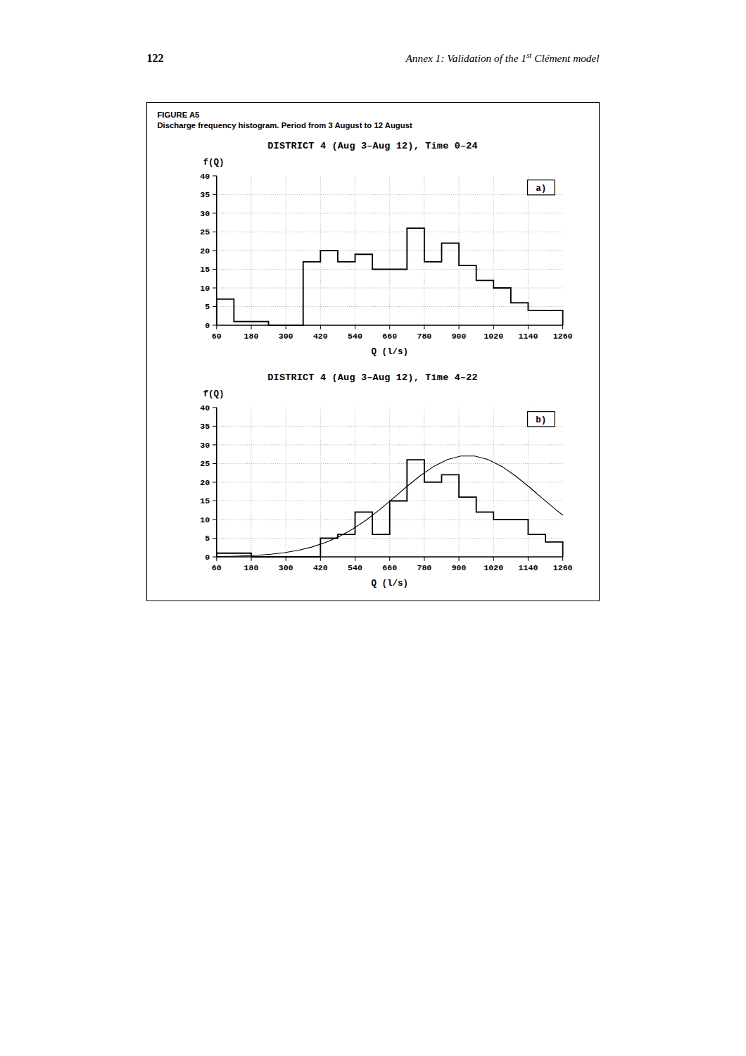122 Annex 1: Validation of the 1st Clément model
FIGURE A5 Discharge frequency histogram. Period from 3 August to 12 August
DISTRICT 4 (Aug 3–Aug 12), Time 0–24 DISTRICT 4 (Aug 3–Aug 12), Time 0–24 f(Q) 0 5 10 15 20 25 30 35 40 60 180 300 420 540 660 780 900 1020 1140 1260 Q (l/s) a) DISTRICT 4 (Aug 3–Aug 12), Time 4–22 DISTRICT 4 (Aug 3–Aug 12), Time 4–22 f(Q) 0 5 10 15 20 25 30 35 40 60 180 300 420 540 660 780 900 1020 1140 1260 Q (l/s) b)